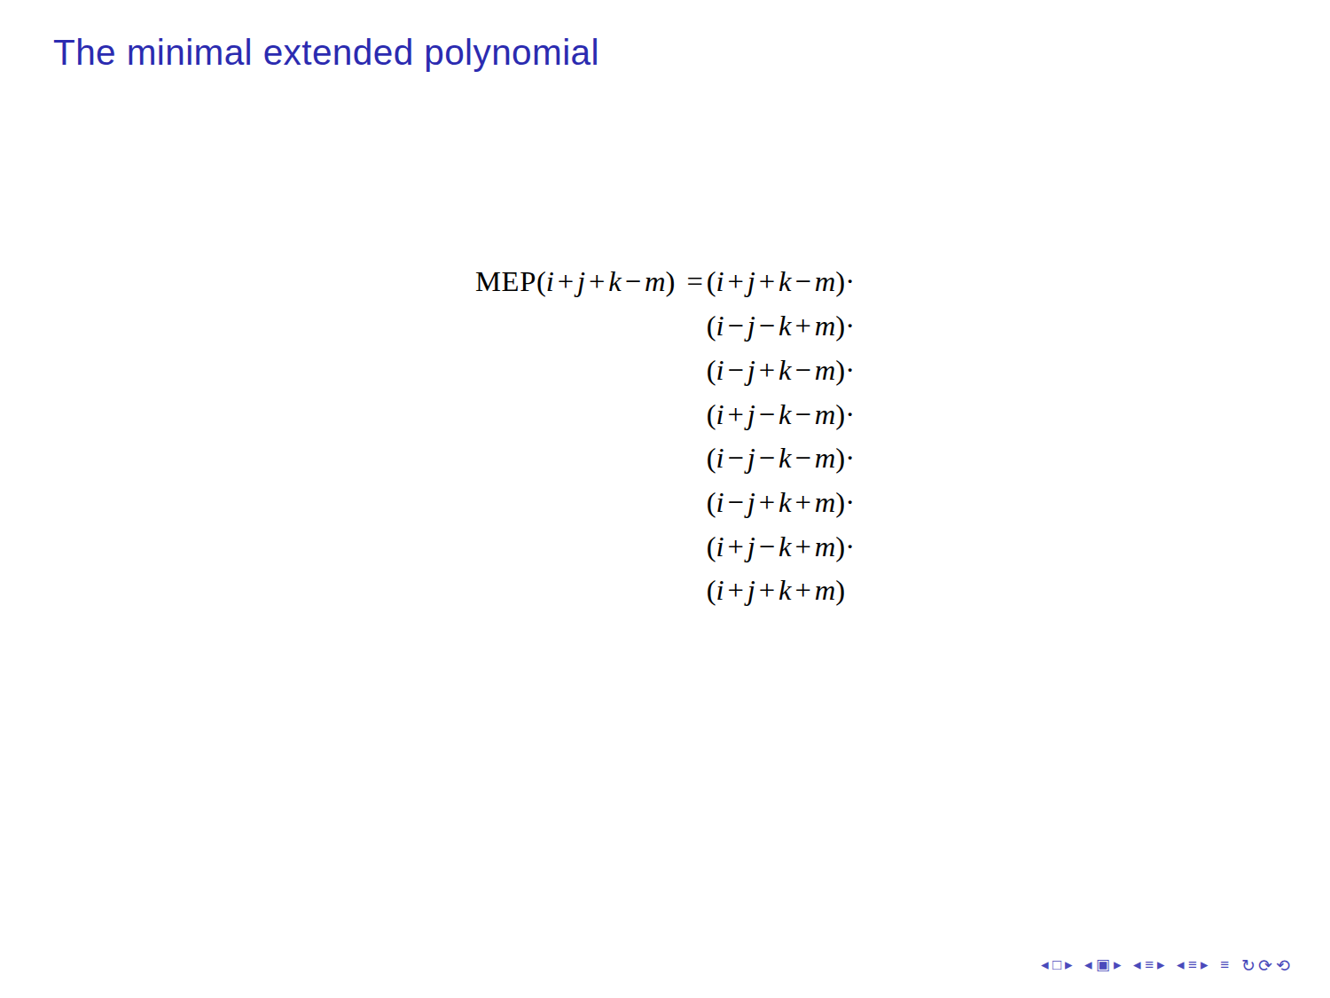The minimal extended polynomial
| MEP ( i + j + k − m ) = | ( i + j + k − m ) · |
| | ( i − j − k + m ) · |
| | ( i − j + k − m ) · |
| | ( i + j − k − m ) · |
| | ( i − j − k − m ) · |
| | ( i − j + k + m ) · |
| | ( i + j − k + m ) · |
| | ( i + j + k + m ) |
◂□▸ ◂▣▸ ◂≡▸ ◂≡▸ ≡ ↻⟳⟲